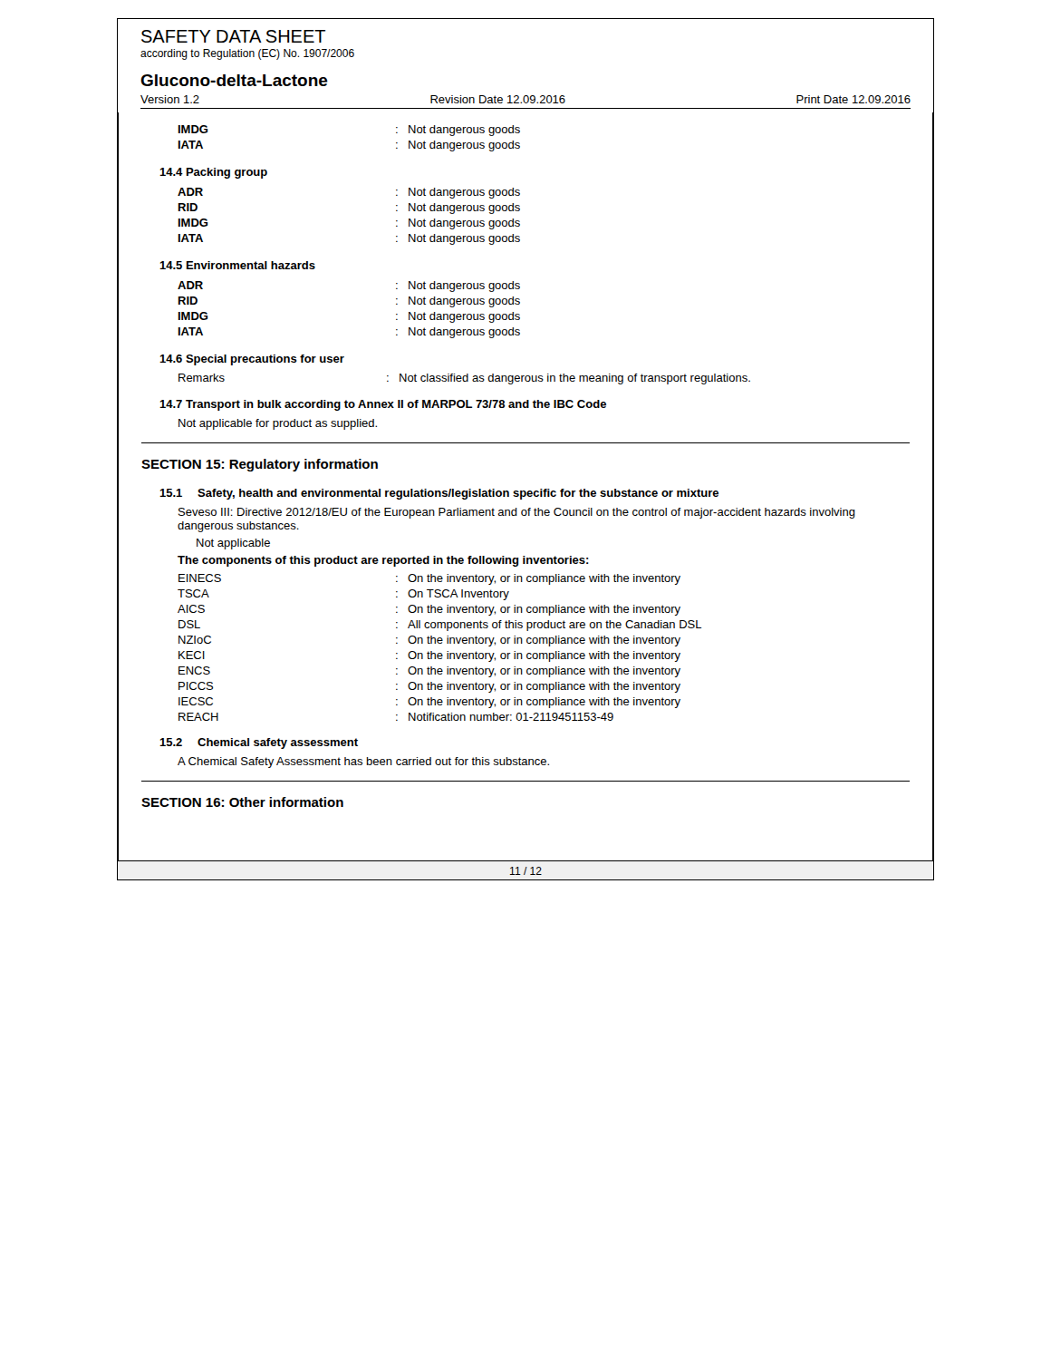SAFETY DATA SHEET
according to Regulation (EC) No. 1907/2006
Glucono-delta-Lactone
Version 1.2 Revision Date 12.09.2016 Print Date 12.09.2016
| IMDG | : | Not dangerous goods |
| IATA | : | Not dangerous goods |
14.4 Packing group
| ADR | : | Not dangerous goods |
| RID | : | Not dangerous goods |
| IMDG | : | Not dangerous goods |
| IATA | : | Not dangerous goods |
14.5 Environmental hazards
| ADR | : | Not dangerous goods |
| RID | : | Not dangerous goods |
| IMDG | : | Not dangerous goods |
| IATA | : | Not dangerous goods |
14.6 Special precautions for user
Remarks
:
Not classified as dangerous in the meaning of transport regulations.
14.7 Transport in bulk according to Annex II of MARPOL 73/78 and the IBC Code
Not applicable for product as supplied.
SECTION 15: Regulatory information
15.1 Safety, health and environmental regulations/legislation specific for the substance or mixture
Seveso III: Directive 2012/18/EU of the European Parliament and of the Council on the control of major-accident hazards involving dangerous substances.
Not applicable
The components of this product are reported in the following inventories:
| EINECS | : | On the inventory, or in compliance with the inventory |
| TSCA | : | On TSCA Inventory |
| AICS | : | On the inventory, or in compliance with the inventory |
| DSL | : | All components of this product are on the Canadian DSL |
| NZIoC | : | On the inventory, or in compliance with the inventory |
| KECI | : | On the inventory, or in compliance with the inventory |
| ENCS | : | On the inventory, or in compliance with the inventory |
| PICCS | : | On the inventory, or in compliance with the inventory |
| IECSC | : | On the inventory, or in compliance with the inventory |
| REACH | : | Notification number: 01-2119451153-49 |
15.2 Chemical safety assessment
A Chemical Safety Assessment has been carried out for this substance.
SECTION 16: Other information
11 / 12